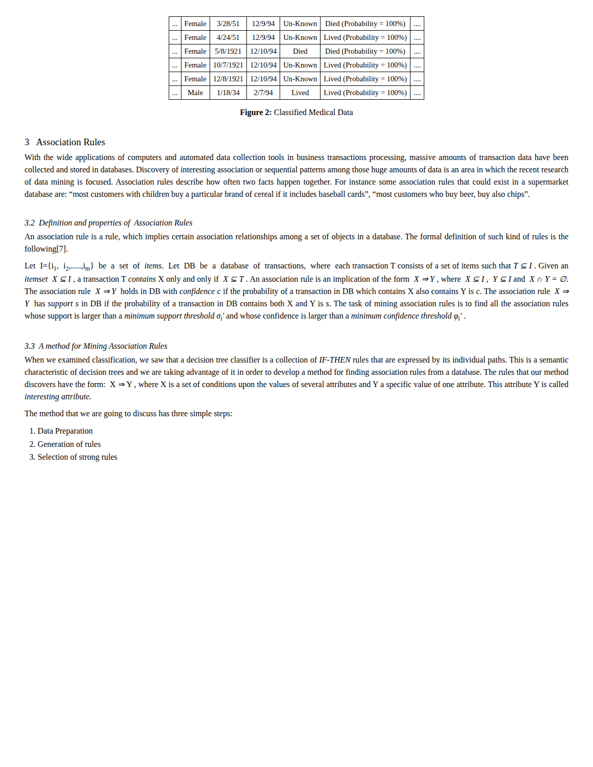| ... | Female | 3/28/51 | 12/9/94 | Un-Known | Died (Probability = 100%) | .... |
| ... | Female | 4/24/51 | 12/9/94 | Un-Known | Lived (Probability = 100%) | .... |
| ... | Female | 5/8/1921 | 12/10/94 | Died | Died (Probability = 100%) | .... |
| ... | Female | 10/7/1921 | 12/10/94 | Un-Known | Lived (Probability = 100%) | .... |
| ... | Female | 12/8/1921 | 12/10/94 | Un-Known | Lived (Probability = 100%) | .... |
| ... | Male | 1/18/34 | 2/7/94 | Lived | Lived (Probability = 100%) | .... |
Figure 2: Classified Medical Data
3 Association Rules
With the wide applications of computers and automated data collection tools in business transactions processing, massive amounts of transaction data have been collected and stored in databases. Discovery of interesting association or sequential patterns among those huge amounts of data is an area in which the recent research of data mining is focused. Association rules describe how often two facts happen together. For instance some association rules that could exist in a supermarket database are: “most customers with children buy a particular brand of cereal if it includes baseball cards”, “most customers who buy beer, buy also chips”.
3.2 Definition and properties of Association Rules
An association rule is a rule, which implies certain association relationships among a set of objects in a database. The formal definition of such kind of rules is the following[7].
Let I={i1, i2,.....,im} be a set of items. Let DB be a database of transactions, where each transaction T consists of a set of items such that T ⊆ I . Given an itemset X ⊆ I , a transaction T contains X only and only if X ⊆ T . An association rule is an implication of the form X ⇒ Y , where X ⊆ I , Y ⊆ I and X ∩ Y = ∅. The association rule X ⇒ Y holds in DB with confidence c if the probability of a transaction in DB which contains X also contains Y is c. The association rule X ⇒ Y has support s in DB if the probability of a transaction in DB contains both X and Y is s. The task of mining association rules is to find all the association rules whose support is larger than a minimum support threshold σi′ and whose confidence is larger than a minimum confidence threshold φi′ .
3.3 A method for Mining Association Rules
When we examined classification, we saw that a decision tree classifier is a collection of IF-THEN rules that are expressed by its individual paths. This is a semantic characteristic of decision trees and we are taking advantage of it in order to develop a method for finding association rules from a database. The rules that our method discovers have the form: X ⇒ Y , where X is a set of conditions upon the values of several attributes and Y a specific value of one attribute. This attribute Y is called interesting attribute.
The method that we are going to discuss has three simple steps:
Data Preparation
Generation of rules
Selection of strong rules